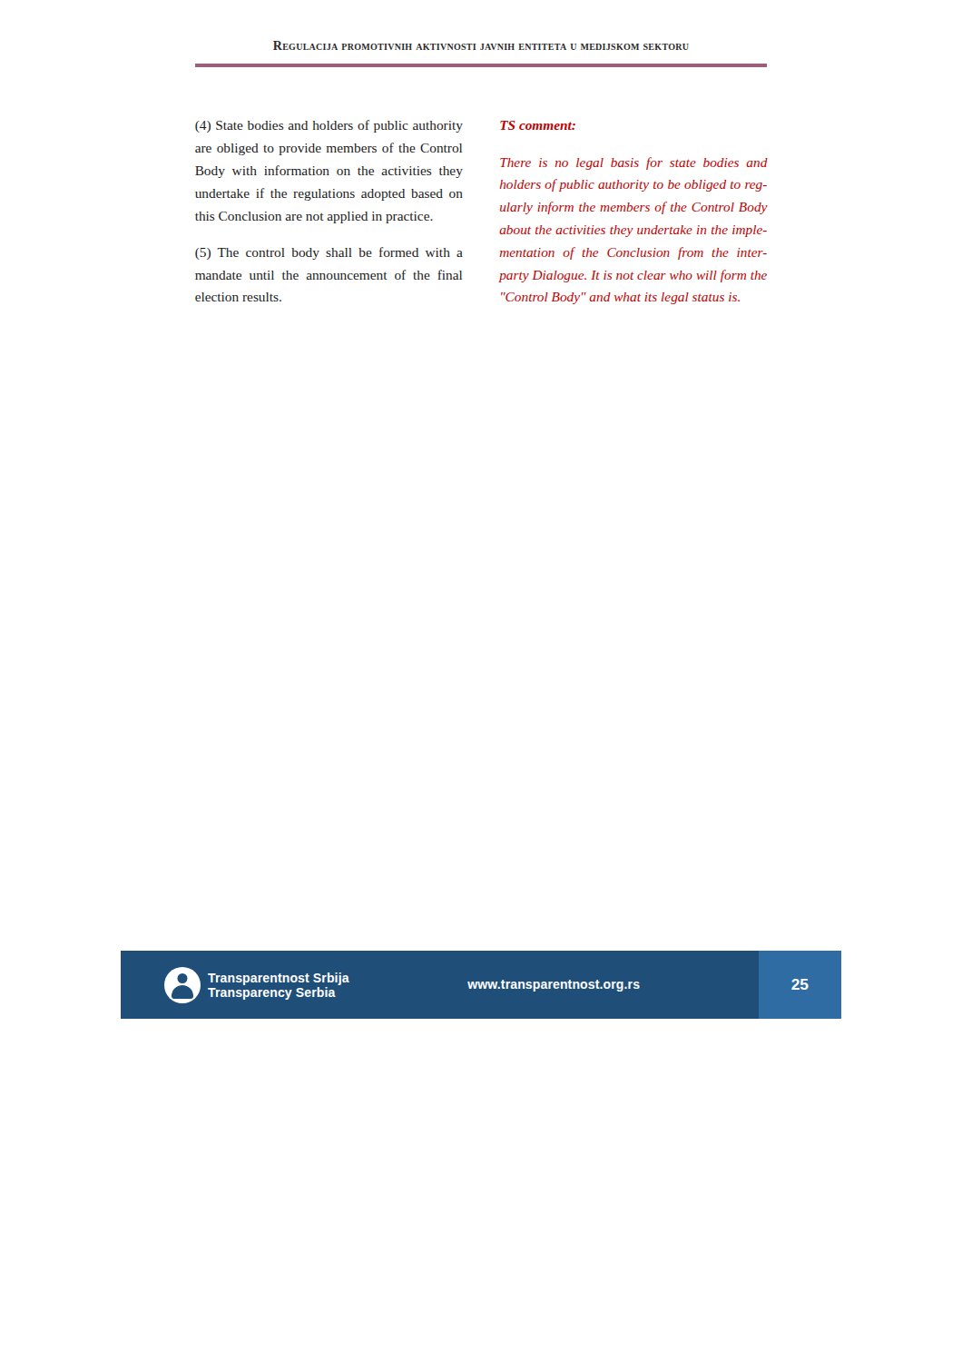Regulacija promotivnih aktivnosti javnih entiteta u medijskom sektoru
(4) State bodies and holders of public authority are obliged to provide members of the Control Body with information on the activities they undertake if the regulations adopted based on this Conclusion are not applied in practice.
(5) The control body shall be formed with a mandate until the announcement of the final election results.
TS comment:
There is no legal basis for state bodies and holders of public authority to be obliged to regularly inform the members of the Control Body about the activities they undertake in the implementation of the Conclusion from the inter-party Dialogue. It is not clear who will form the "Control Body" and what its legal status is.
Transparentnost Srbija
Transparency Serbia
www.transparentnost.org.rs
25